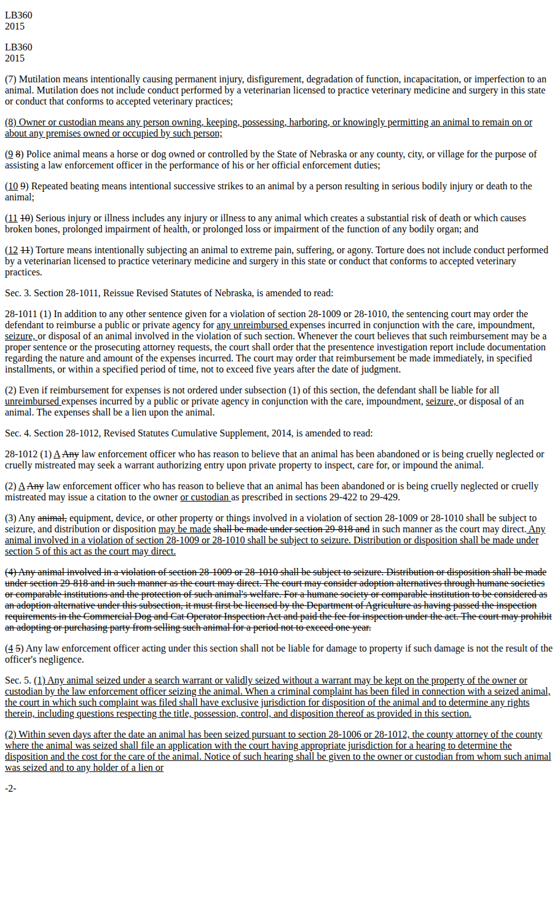LB360
2015
LB360
2015
(7) Mutilation means intentionally causing permanent injury, disfigurement, degradation of function, incapacitation, or imperfection to an animal. Mutilation does not include conduct performed by a veterinarian licensed to practice veterinary medicine and surgery in this state or conduct that conforms to accepted veterinary practices;
(8) Owner or custodian means any person owning, keeping, possessing, harboring, or knowingly permitting an animal to remain on or about any premises owned or occupied by such person;
(9 8) Police animal means a horse or dog owned or controlled by the State of Nebraska or any county, city, or village for the purpose of assisting a law enforcement officer in the performance of his or her official enforcement duties;
(10 9) Repeated beating means intentional successive strikes to an animal by a person resulting in serious bodily injury or death to the animal;
(11 10) Serious injury or illness includes any injury or illness to any animal which creates a substantial risk of death or which causes broken bones, prolonged impairment of health, or prolonged loss or impairment of the function of any bodily organ; and
(12 11) Torture means intentionally subjecting an animal to extreme pain, suffering, or agony. Torture does not include conduct performed by a veterinarian licensed to practice veterinary medicine and surgery in this state or conduct that conforms to accepted veterinary practices.
Sec. 3. Section 28-1011, Reissue Revised Statutes of Nebraska, is amended to read:
28-1011 (1) In addition to any other sentence given for a violation of section 28-1009 or 28-1010, the sentencing court may order the defendant to reimburse a public or private agency for any unreimbursed expenses incurred in conjunction with the care, impoundment, seizure, or disposal of an animal involved in the violation of such section. Whenever the court believes that such reimbursement may be a proper sentence or the prosecuting attorney requests, the court shall order that the presentence investigation report include documentation regarding the nature and amount of the expenses incurred. The court may order that reimbursement be made immediately, in specified installments, or within a specified period of time, not to exceed five years after the date of judgment.
(2) Even if reimbursement for expenses is not ordered under subsection (1) of this section, the defendant shall be liable for all unreimbursed expenses incurred by a public or private agency in conjunction with the care, impoundment, seizure, or disposal of an animal. The expenses shall be a lien upon the animal.
Sec. 4. Section 28-1012, Revised Statutes Cumulative Supplement, 2014, is amended to read:
28-1012 (1) A Any law enforcement officer who has reason to believe that an animal has been abandoned or is being cruelly neglected or cruelly mistreated may seek a warrant authorizing entry upon private property to inspect, care for, or impound the animal.
(2) A Any law enforcement officer who has reason to believe that an animal has been abandoned or is being cruelly neglected or cruelly mistreated may issue a citation to the owner or custodian as prescribed in sections 29-422 to 29-429.
(3) Any animal, equipment, device, or other property or things involved in a violation of section 28-1009 or 28-1010 shall be subject to seizure, and distribution or disposition may be made shall be made under section 29-818 and in such manner as the court may direct. Any animal involved in a violation of section 28-1009 or 28-1010 shall be subject to seizure. Distribution or disposition shall be made under section 5 of this act as the court may direct.
(4) Any animal involved in a violation of section 28-1009 or 28-1010 shall be subject to seizure. Distribution or disposition shall be made under section 29-818 and in such manner as the court may direct. The court may consider adoption alternatives through humane societies or comparable institutions and the protection of such animal's welfare. For a humane society or comparable institution to be considered as an adoption alternative under this subsection, it must first be licensed by the Department of Agriculture as having passed the inspection requirements in the Commercial Dog and Cat Operator Inspection Act and paid the fee for inspection under the act. The court may prohibit an adopting or purchasing party from selling such animal for a period not to exceed one year.
(4 5) Any law enforcement officer acting under this section shall not be liable for damage to property if such damage is not the result of the officer's negligence.
Sec. 5. (1) Any animal seized under a search warrant or validly seized without a warrant may be kept on the property of the owner or custodian by the law enforcement officer seizing the animal. When a criminal complaint has been filed in connection with a seized animal, the court in which such complaint was filed shall have exclusive jurisdiction for disposition of the animal and to determine any rights therein, including questions respecting the title, possession, control, and disposition thereof as provided in this section.
(2) Within seven days after the date an animal has been seized pursuant to section 28-1006 or 28-1012, the county attorney of the county where the animal was seized shall file an application with the court having appropriate jurisdiction for a hearing to determine the disposition and the cost for the care of the animal. Notice of such hearing shall be given to the owner or custodian from whom such animal was seized and to any holder of a lien or
-2-